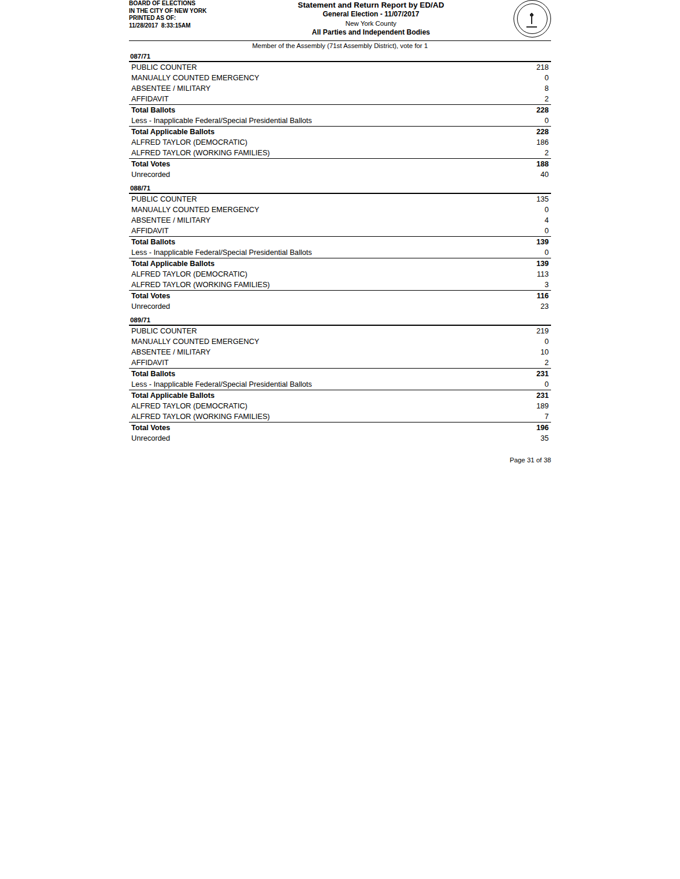BOARD OF ELECTIONS
IN THE CITY OF NEW YORK
PRINTED AS OF:
11/28/2017 8:33:15AM
Statement and Return Report by ED/AD
General Election - 11/07/2017
New York County
All Parties and Independent Bodies
Member of the Assembly (71st Assembly District), vote for 1
087/71
| PUBLIC COUNTER | 218 |
| MANUALLY COUNTED EMERGENCY | 0 |
| ABSENTEE / MILITARY | 8 |
| AFFIDAVIT | 2 |
| Total Ballots | 228 |
| Less - Inapplicable Federal/Special Presidential Ballots | 0 |
| Total Applicable Ballots | 228 |
| ALFRED TAYLOR (DEMOCRATIC) | 186 |
| ALFRED TAYLOR (WORKING FAMILIES) | 2 |
| Total Votes | 188 |
| Unrecorded | 40 |
088/71
| PUBLIC COUNTER | 135 |
| MANUALLY COUNTED EMERGENCY | 0 |
| ABSENTEE / MILITARY | 4 |
| AFFIDAVIT | 0 |
| Total Ballots | 139 |
| Less - Inapplicable Federal/Special Presidential Ballots | 0 |
| Total Applicable Ballots | 139 |
| ALFRED TAYLOR (DEMOCRATIC) | 113 |
| ALFRED TAYLOR (WORKING FAMILIES) | 3 |
| Total Votes | 116 |
| Unrecorded | 23 |
089/71
| PUBLIC COUNTER | 219 |
| MANUALLY COUNTED EMERGENCY | 0 |
| ABSENTEE / MILITARY | 10 |
| AFFIDAVIT | 2 |
| Total Ballots | 231 |
| Less - Inapplicable Federal/Special Presidential Ballots | 0 |
| Total Applicable Ballots | 231 |
| ALFRED TAYLOR (DEMOCRATIC) | 189 |
| ALFRED TAYLOR (WORKING FAMILIES) | 7 |
| Total Votes | 196 |
| Unrecorded | 35 |
Page 31 of 38